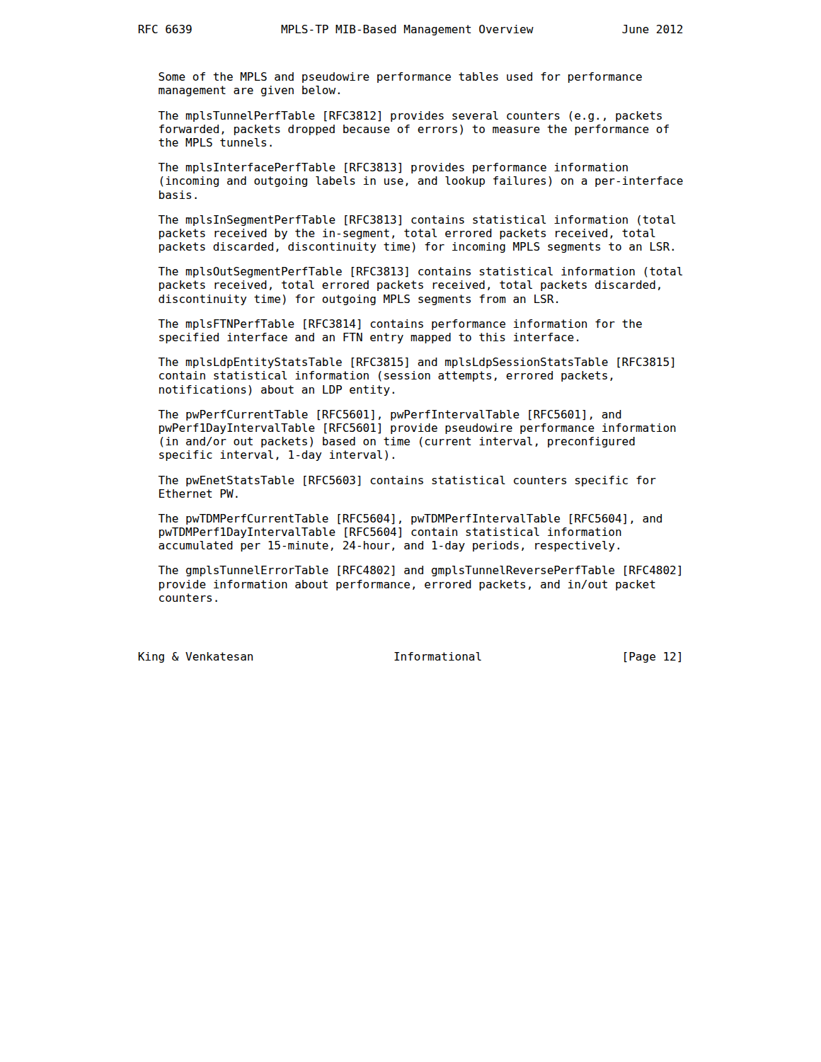RFC 6639 MPLS-TP MIB-Based Management Overview June 2012
Some of the MPLS and pseudowire performance tables used for performance management are given below.
The mplsTunnelPerfTable [RFC3812] provides several counters (e.g., packets forwarded, packets dropped because of errors) to measure the performance of the MPLS tunnels.
The mplsInterfacePerfTable [RFC3813] provides performance information (incoming and outgoing labels in use, and lookup failures) on a per-interface basis.
The mplsInSegmentPerfTable [RFC3813] contains statistical information (total packets received by the in-segment, total errored packets received, total packets discarded, discontinuity time) for incoming MPLS segments to an LSR.
The mplsOutSegmentPerfTable [RFC3813] contains statistical information (total packets received, total errored packets received, total packets discarded, discontinuity time) for outgoing MPLS segments from an LSR.
The mplsFTNPerfTable [RFC3814] contains performance information for the specified interface and an FTN entry mapped to this interface.
The mplsLdpEntityStatsTable [RFC3815] and mplsLdpSessionStatsTable [RFC3815] contain statistical information (session attempts, errored packets, notifications) about an LDP entity.
The pwPerfCurrentTable [RFC5601], pwPerfIntervalTable [RFC5601], and pwPerf1DayIntervalTable [RFC5601] provide pseudowire performance information (in and/or out packets) based on time (current interval, preconfigured specific interval, 1-day interval).
The pwEnetStatsTable [RFC5603] contains statistical counters specific for Ethernet PW.
The pwTDMPerfCurrentTable [RFC5604], pwTDMPerfIntervalTable [RFC5604], and pwTDMPerf1DayIntervalTable [RFC5604] contain statistical information accumulated per 15-minute, 24-hour, and 1-day periods, respectively.
The gmplsTunnelErrorTable [RFC4802] and gmplsTunnelReversePerfTable [RFC4802] provide information about performance, errored packets, and in/out packet counters.
King & Venkatesan Informational [Page 12]